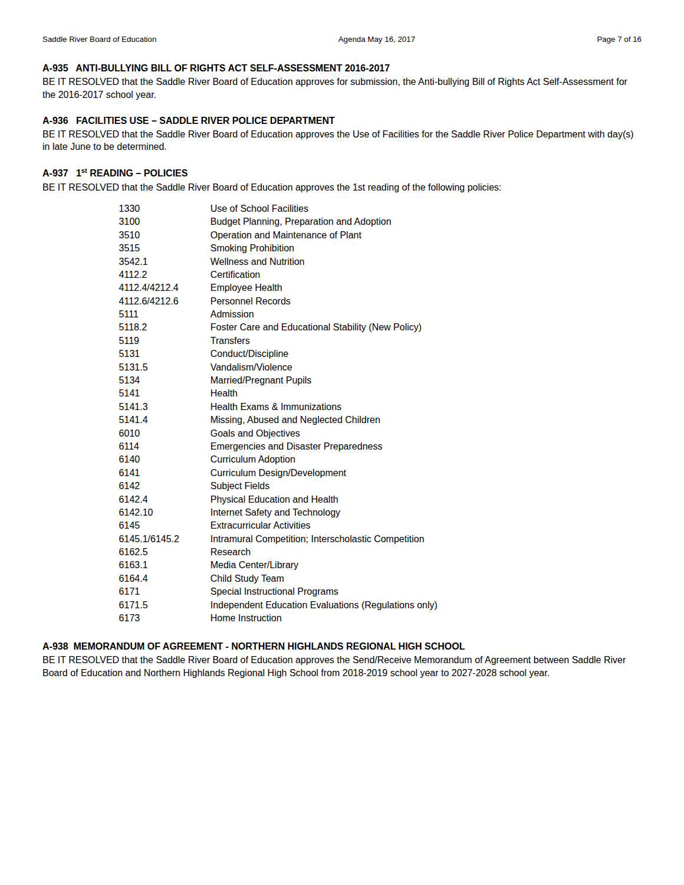Saddle River Board of Education Agenda May 16, 2017 Page 7 of 16
A-935 ANTI-BULLYING BILL OF RIGHTS ACT SELF-ASSESSMENT 2016-2017
BE IT RESOLVED that the Saddle River Board of Education approves for submission, the Anti-bullying Bill of Rights Act Self-Assessment for the 2016-2017 school year.
A-936 FACILITIES USE – SADDLE RIVER POLICE DEPARTMENT
BE IT RESOLVED that the Saddle River Board of Education approves the Use of Facilities for the Saddle River Police Department with day(s) in late June to be determined.
A-937 1st READING – POLICIES
BE IT RESOLVED that the Saddle River Board of Education approves the 1st reading of the following policies:
| 1330 | Use of School Facilities |
| 3100 | Budget Planning, Preparation and Adoption |
| 3510 | Operation and Maintenance of Plant |
| 3515 | Smoking Prohibition |
| 3542.1 | Wellness and Nutrition |
| 4112.2 | Certification |
| 4112.4/4212.4 | Employee Health |
| 4112.6/4212.6 | Personnel Records |
| 5111 | Admission |
| 5118.2 | Foster Care and Educational Stability (New Policy) |
| 5119 | Transfers |
| 5131 | Conduct/Discipline |
| 5131.5 | Vandalism/Violence |
| 5134 | Married/Pregnant Pupils |
| 5141 | Health |
| 5141.3 | Health Exams & Immunizations |
| 5141.4 | Missing, Abused and Neglected Children |
| 6010 | Goals and Objectives |
| 6114 | Emergencies and Disaster Preparedness |
| 6140 | Curriculum Adoption |
| 6141 | Curriculum Design/Development |
| 6142 | Subject Fields |
| 6142.4 | Physical Education and Health |
| 6142.10 | Internet Safety and Technology |
| 6145 | Extracurricular Activities |
| 6145.1/6145.2 | Intramural Competition; Interscholastic Competition |
| 6162.5 | Research |
| 6163.1 | Media Center/Library |
| 6164.4 | Child Study Team |
| 6171 | Special Instructional Programs |
| 6171.5 | Independent Education Evaluations (Regulations only) |
| 6173 | Home Instruction |
A-938 MEMORANDUM OF AGREEMENT - NORTHERN HIGHLANDS REGIONAL HIGH SCHOOL
BE IT RESOLVED that the Saddle River Board of Education approves the Send/Receive Memorandum of Agreement between Saddle River Board of Education and Northern Highlands Regional High School from 2018-2019 school year to 2027-2028 school year.